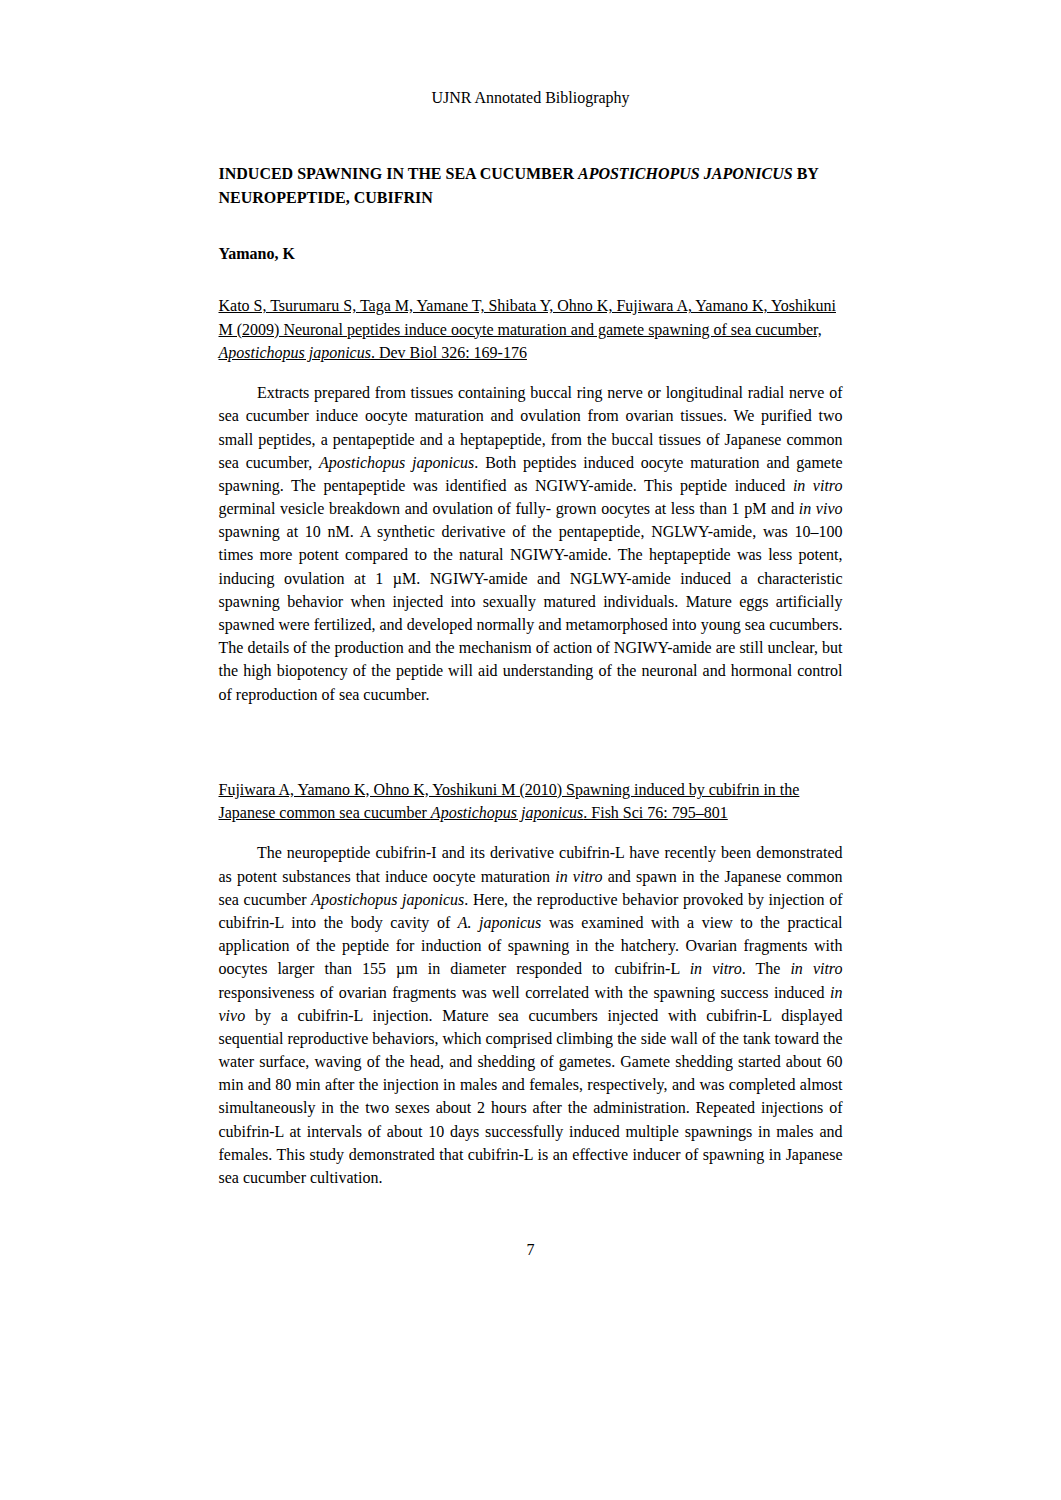UJNR Annotated Bibliography
Induced spawning in the sea cucumber Apostichopus japonicus by neuropeptide, cubifrin
Yamano, K
Kato S, Tsurumaru S, Taga M, Yamane T, Shibata Y, Ohno K, Fujiwara A, Yamano K, Yoshikuni M (2009) Neuronal peptides induce oocyte maturation and gamete spawning of sea cucumber, Apostichopus japonicus. Dev Biol 326: 169-176
Extracts prepared from tissues containing buccal ring nerve or longitudinal radial nerve of sea cucumber induce oocyte maturation and ovulation from ovarian tissues. We purified two small peptides, a pentapeptide and a heptapeptide, from the buccal tissues of Japanese common sea cucumber, Apostichopus japonicus. Both peptides induced oocyte maturation and gamete spawning. The pentapeptide was identified as NGIWY-amide. This peptide induced in vitro germinal vesicle breakdown and ovulation of fully- grown oocytes at less than 1 pM and in vivo spawning at 10 nM. A synthetic derivative of the pentapeptide, NGLWY-amide, was 10–100 times more potent compared to the natural NGIWY-amide. The heptapeptide was less potent, inducing ovulation at 1 µM. NGIWY-amide and NGLWY-amide induced a characteristic spawning behavior when injected into sexually matured individuals. Mature eggs artificially spawned were fertilized, and developed normally and metamorphosed into young sea cucumbers. The details of the production and the mechanism of action of NGIWY-amide are still unclear, but the high biopotency of the peptide will aid understanding of the neuronal and hormonal control of reproduction of sea cucumber.
Fujiwara A, Yamano K, Ohno K, Yoshikuni M (2010) Spawning induced by cubifrin in the Japanese common sea cucumber Apostichopus japonicus. Fish Sci 76: 795–801
The neuropeptide cubifrin-I and its derivative cubifrin-L have recently been demonstrated as potent substances that induce oocyte maturation in vitro and spawn in the Japanese common sea cucumber Apostichopus japonicus. Here, the reproductive behavior provoked by injection of cubifrin-L into the body cavity of A. japonicus was examined with a view to the practical application of the peptide for induction of spawning in the hatchery. Ovarian fragments with oocytes larger than 155 µm in diameter responded to cubifrin-L in vitro. The in vitro responsiveness of ovarian fragments was well correlated with the spawning success induced in vivo by a cubifrin-L injection. Mature sea cucumbers injected with cubifrin-L displayed sequential reproductive behaviors, which comprised climbing the side wall of the tank toward the water surface, waving of the head, and shedding of gametes. Gamete shedding started about 60 min and 80 min after the injection in males and females, respectively, and was completed almost simultaneously in the two sexes about 2 hours after the administration. Repeated injections of cubifrin-L at intervals of about 10 days successfully induced multiple spawnings in males and females. This study demonstrated that cubifrin-L is an effective inducer of spawning in Japanese sea cucumber cultivation.
7